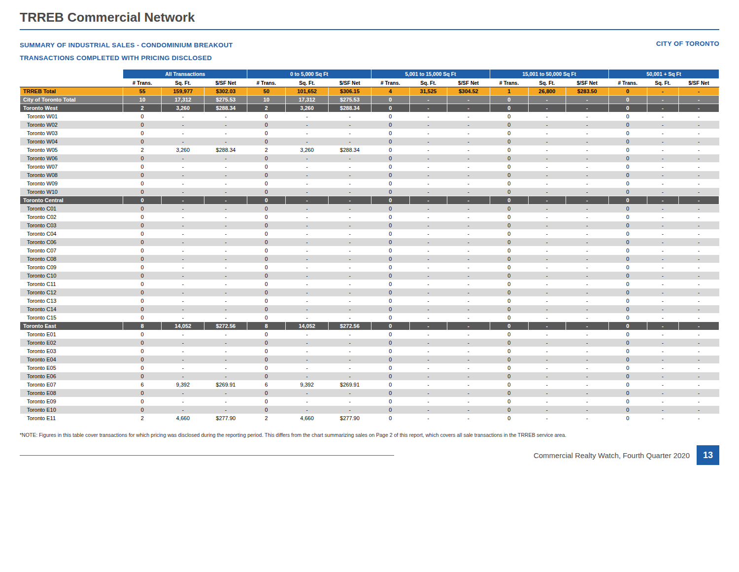TRREB Commercial Network
SUMMARY OF INDUSTRIAL SALES - CONDOMINIUM BREAKOUT
TRANSACTIONS COMPLETED WITH PRICING DISCLOSED
CITY OF TORONTO
| | All Transactions | 0 to 5,000 Sq Ft | 5,001 to 15,000 Sq Ft | 15,001 to 50,000 Sq Ft | 50,001 + Sq Ft |
| --- | --- | --- | --- | --- | --- |
| | # Trans. | Sq. Ft. | $/SF Net | # Trans. | Sq. Ft. | $/SF Net | # Trans. | Sq. Ft. | $/SF Net | # Trans. | Sq. Ft. | $/SF Net | # Trans. | Sq. Ft. | $/SF Net |
| TRREB Total | 55 | 159,977 | $302.03 | 50 | 101,652 | $306.15 | 4 | 31,525 | $304.52 | 1 | 26,800 | $283.50 | 0 | - | - |
| City of Toronto Total | 10 | 17,312 | $275.53 | 10 | 17,312 | $275.53 | 0 | - | - | 0 | - | - | 0 | - | - |
| Toronto West | 2 | 3,260 | $288.34 | 2 | 3,260 | $288.34 | 0 | - | - | 0 | - | - | 0 | - | - |
| Toronto W01 | 0 | - | - | 0 | - | - | 0 | - | - | 0 | - | - | 0 | - | - |
| Toronto W02 | 0 | - | - | 0 | - | - | 0 | - | - | 0 | - | - | 0 | - | - |
| Toronto W03 | 0 | - | - | 0 | - | - | 0 | - | - | 0 | - | - | 0 | - | - |
| Toronto W04 | 0 | - | - | 0 | - | - | 0 | - | - | 0 | - | - | 0 | - | - |
| Toronto W05 | 2 | 3,260 | $288.34 | 2 | 3,260 | $288.34 | 0 | - | - | 0 | - | - | 0 | - | - |
| Toronto W06 | 0 | - | - | 0 | - | - | 0 | - | - | 0 | - | - | 0 | - | - |
| Toronto W07 | 0 | - | - | 0 | - | - | 0 | - | - | 0 | - | - | 0 | - | - |
| Toronto W08 | 0 | - | - | 0 | - | - | 0 | - | - | 0 | - | - | 0 | - | - |
| Toronto W09 | 0 | - | - | 0 | - | - | 0 | - | - | 0 | - | - | 0 | - | - |
| Toronto W10 | 0 | - | - | 0 | - | - | 0 | - | - | 0 | - | - | 0 | - | - |
| Toronto Central | 0 | - | - | 0 | - | - | 0 | - | - | 0 | - | - | 0 | - | - |
| Toronto C01 | 0 | - | - | 0 | - | - | 0 | - | - | 0 | - | - | 0 | - | - |
| Toronto C02 | 0 | - | - | 0 | - | - | 0 | - | - | 0 | - | - | 0 | - | - |
| Toronto C03 | 0 | - | - | 0 | - | - | 0 | - | - | 0 | - | - | 0 | - | - |
| Toronto C04 | 0 | - | - | 0 | - | - | 0 | - | - | 0 | - | - | 0 | - | - |
| Toronto C06 | 0 | - | - | 0 | - | - | 0 | - | - | 0 | - | - | 0 | - | - |
| Toronto C07 | 0 | - | - | 0 | - | - | 0 | - | - | 0 | - | - | 0 | - | - |
| Toronto C08 | 0 | - | - | 0 | - | - | 0 | - | - | 0 | - | - | 0 | - | - |
| Toronto C09 | 0 | - | - | 0 | - | - | 0 | - | - | 0 | - | - | 0 | - | - |
| Toronto C10 | 0 | - | - | 0 | - | - | 0 | - | - | 0 | - | - | 0 | - | - |
| Toronto C11 | 0 | - | - | 0 | - | - | 0 | - | - | 0 | - | - | 0 | - | - |
| Toronto C12 | 0 | - | - | 0 | - | - | 0 | - | - | 0 | - | - | 0 | - | - |
| Toronto C13 | 0 | - | - | 0 | - | - | 0 | - | - | 0 | - | - | 0 | - | - |
| Toronto C14 | 0 | - | - | 0 | - | - | 0 | - | - | 0 | - | - | 0 | - | - |
| Toronto C15 | 0 | - | - | 0 | - | - | 0 | - | - | 0 | - | - | 0 | - | - |
| Toronto East | 8 | 14,052 | $272.56 | 8 | 14,052 | $272.56 | 0 | - | - | 0 | - | - | 0 | - | - |
| Toronto E01 | 0 | - | - | 0 | - | - | 0 | - | - | 0 | - | - | 0 | - | - |
| Toronto E02 | 0 | - | - | 0 | - | - | 0 | - | - | 0 | - | - | 0 | - | - |
| Toronto E03 | 0 | - | - | 0 | - | - | 0 | - | - | 0 | - | - | 0 | - | - |
| Toronto E04 | 0 | - | - | 0 | - | - | 0 | - | - | 0 | - | - | 0 | - | - |
| Toronto E05 | 0 | - | - | 0 | - | - | 0 | - | - | 0 | - | - | 0 | - | - |
| Toronto E06 | 0 | - | - | 0 | - | - | 0 | - | - | 0 | - | - | 0 | - | - |
| Toronto E07 | 6 | 9,392 | $269.91 | 6 | 9,392 | $269.91 | 0 | - | - | 0 | - | - | 0 | - | - |
| Toronto E08 | 0 | - | - | 0 | - | - | 0 | - | - | 0 | - | - | 0 | - | - |
| Toronto E09 | 0 | - | - | 0 | - | - | 0 | - | - | 0 | - | - | 0 | - | - |
| Toronto E10 | 0 | - | - | 0 | - | - | 0 | - | - | 0 | - | - | 0 | - | - |
| Toronto E11 | 2 | 4,660 | $277.90 | 2 | 4,660 | $277.90 | 0 | - | - | 0 | - | - | 0 | - | - |
*NOTE: Figures in this table cover transactions for which pricing was disclosed during the reporting period. This differs from the chart summarizing sales on Page 2 of this report, which covers all sale transactions in the TRREB service area.
Commercial Realty Watch, Fourth Quarter 2020
13